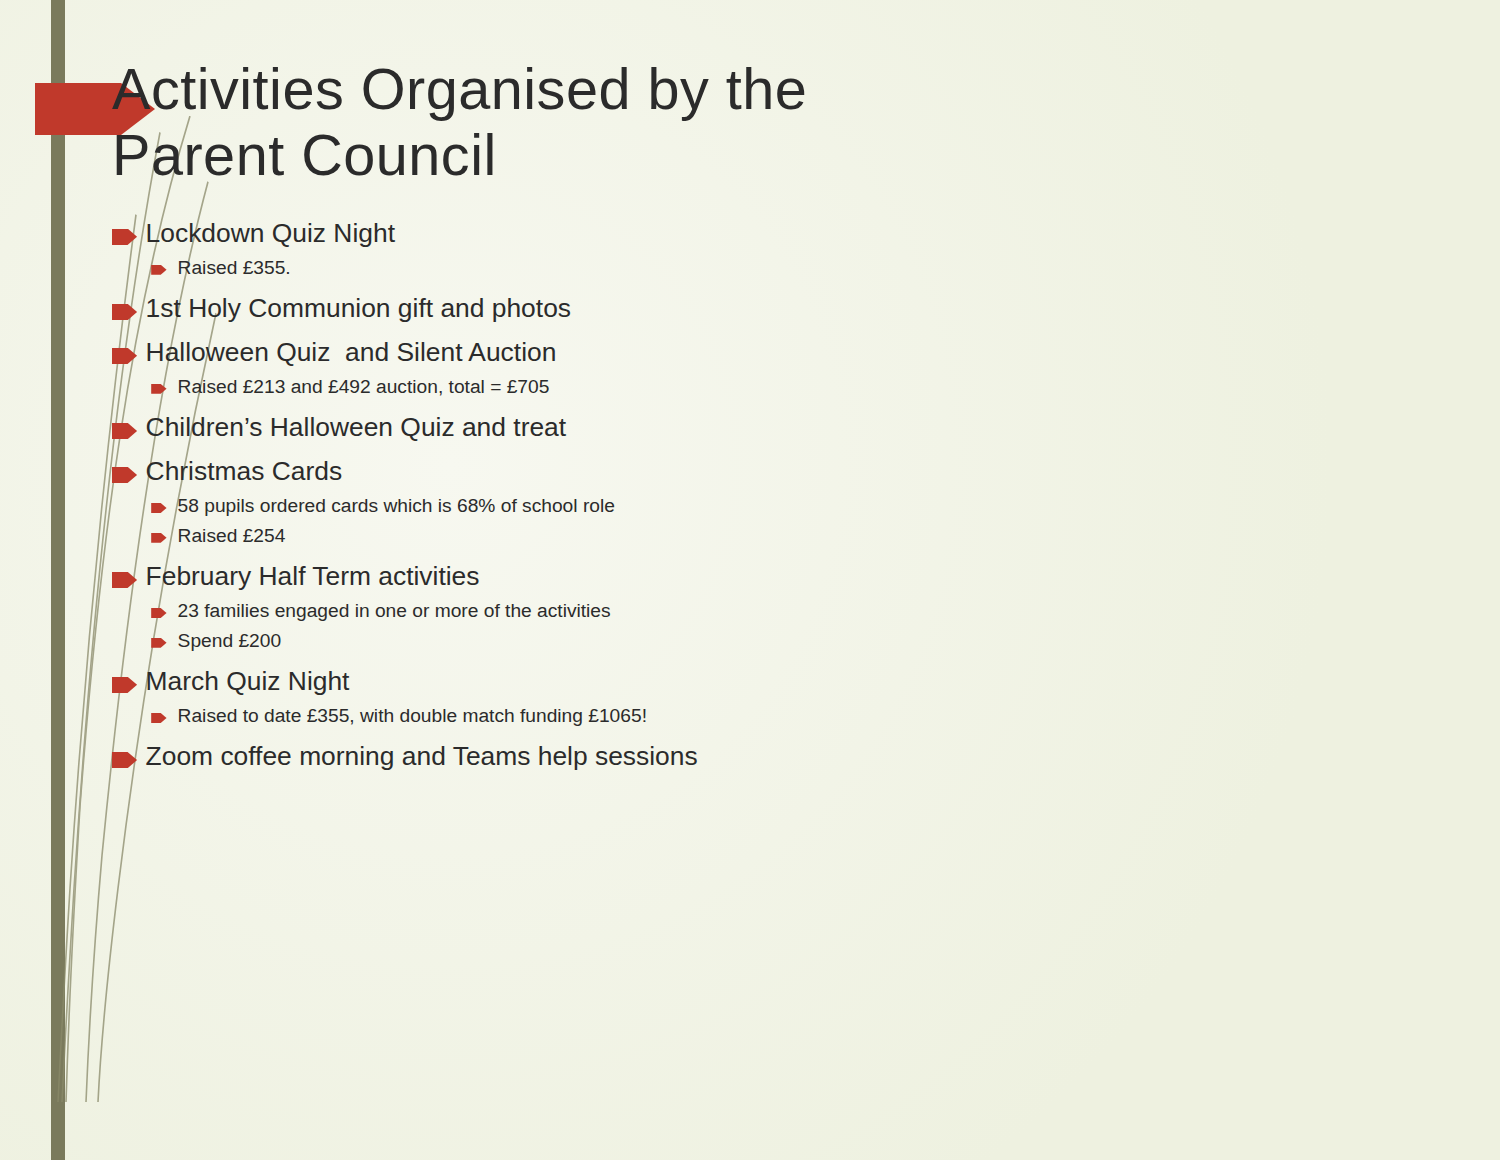Activities Organised by the Parent Council
Lockdown Quiz Night
Raised £355.
1st Holy Communion gift and photos
Halloween Quiz and Silent Auction
Raised £213 and £492 auction, total = £705
Children’s Halloween Quiz and treat
Christmas Cards
58 pupils ordered cards which is 68% of school role
Raised £254
February Half Term activities
23 families engaged in one or more of the activities
Spend £200
March Quiz Night
Raised to date £355, with double match funding £1065!
Zoom coffee morning and Teams help sessions